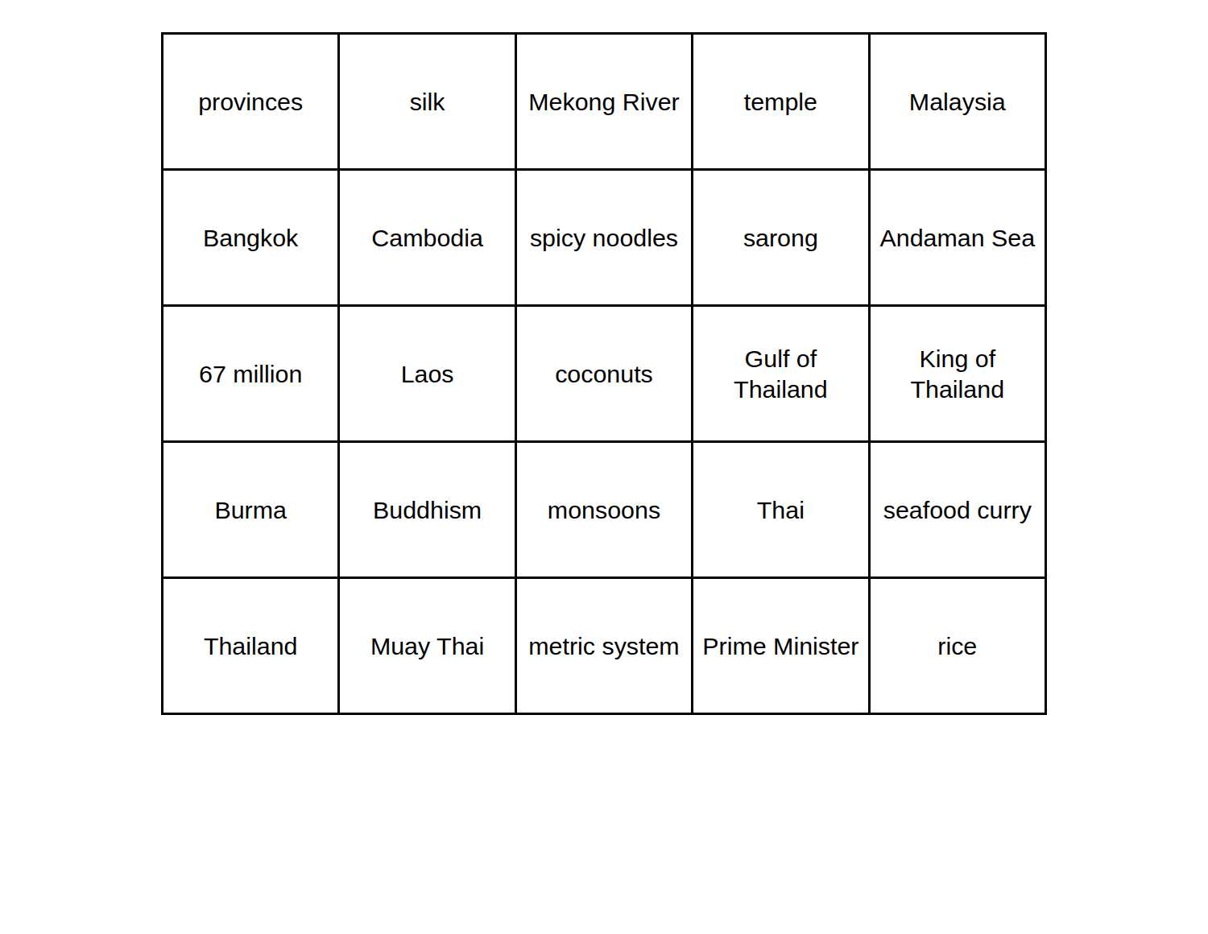| provinces | silk | Mekong River | temple | Malaysia |
| Bangkok | Cambodia | spicy noodles | sarong | Andaman Sea |
| 67 million | Laos | coconuts | Gulf of Thailand | King of Thailand |
| Burma | Buddhism | monsoons | Thai | seafood curry |
| Thailand | Muay Thai | metric system | Prime Minister | rice |